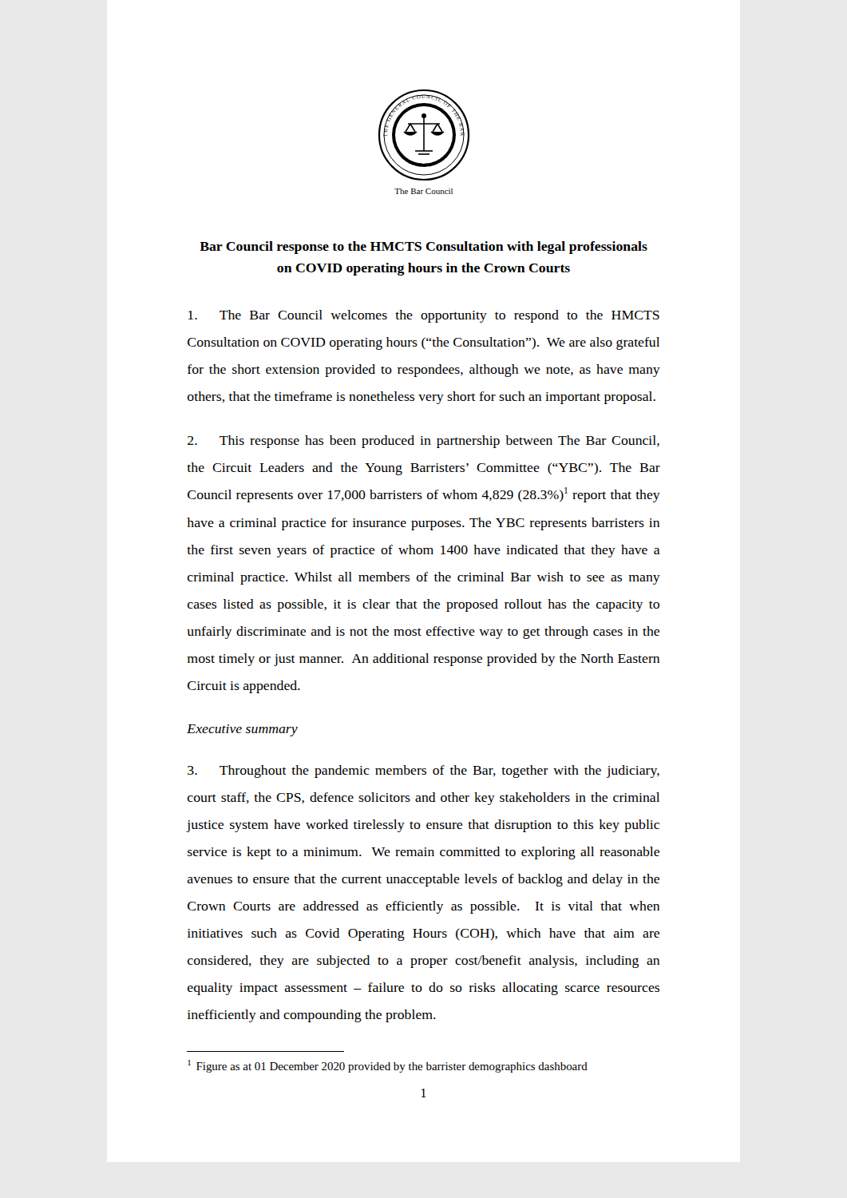THE GENERAL COUNCIL OF THE BAR JUSTICE FOR ALL The Bar Council
Bar Council response to the HMCTS Consultation with legal professionals on COVID operating hours in the Crown Courts
1. The Bar Council welcomes the opportunity to respond to the HMCTS Consultation on COVID operating hours (“the Consultation”). We are also grateful for the short extension provided to respondees, although we note, as have many others, that the timeframe is nonetheless very short for such an important proposal.
2. This response has been produced in partnership between The Bar Council, the Circuit Leaders and the Young Barristers’ Committee (“YBC”). The Bar Council represents over 17,000 barristers of whom 4,829 (28.3%)1 report that they have a criminal practice for insurance purposes. The YBC represents barristers in the first seven years of practice of whom 1400 have indicated that they have a criminal practice. Whilst all members of the criminal Bar wish to see as many cases listed as possible, it is clear that the proposed rollout has the capacity to unfairly discriminate and is not the most effective way to get through cases in the most timely or just manner. An additional response provided by the North Eastern Circuit is appended.
Executive summary
3. Throughout the pandemic members of the Bar, together with the judiciary, court staff, the CPS, defence solicitors and other key stakeholders in the criminal justice system have worked tirelessly to ensure that disruption to this key public service is kept to a minimum. We remain committed to exploring all reasonable avenues to ensure that the current unacceptable levels of backlog and delay in the Crown Courts are addressed as efficiently as possible. It is vital that when initiatives such as Covid Operating Hours (COH), which have that aim are considered, they are subjected to a proper cost/benefit analysis, including an equality impact assessment – failure to do so risks allocating scarce resources inefficiently and compounding the problem.
1 Figure as at 01 December 2020 provided by the barrister demographics dashboard
1